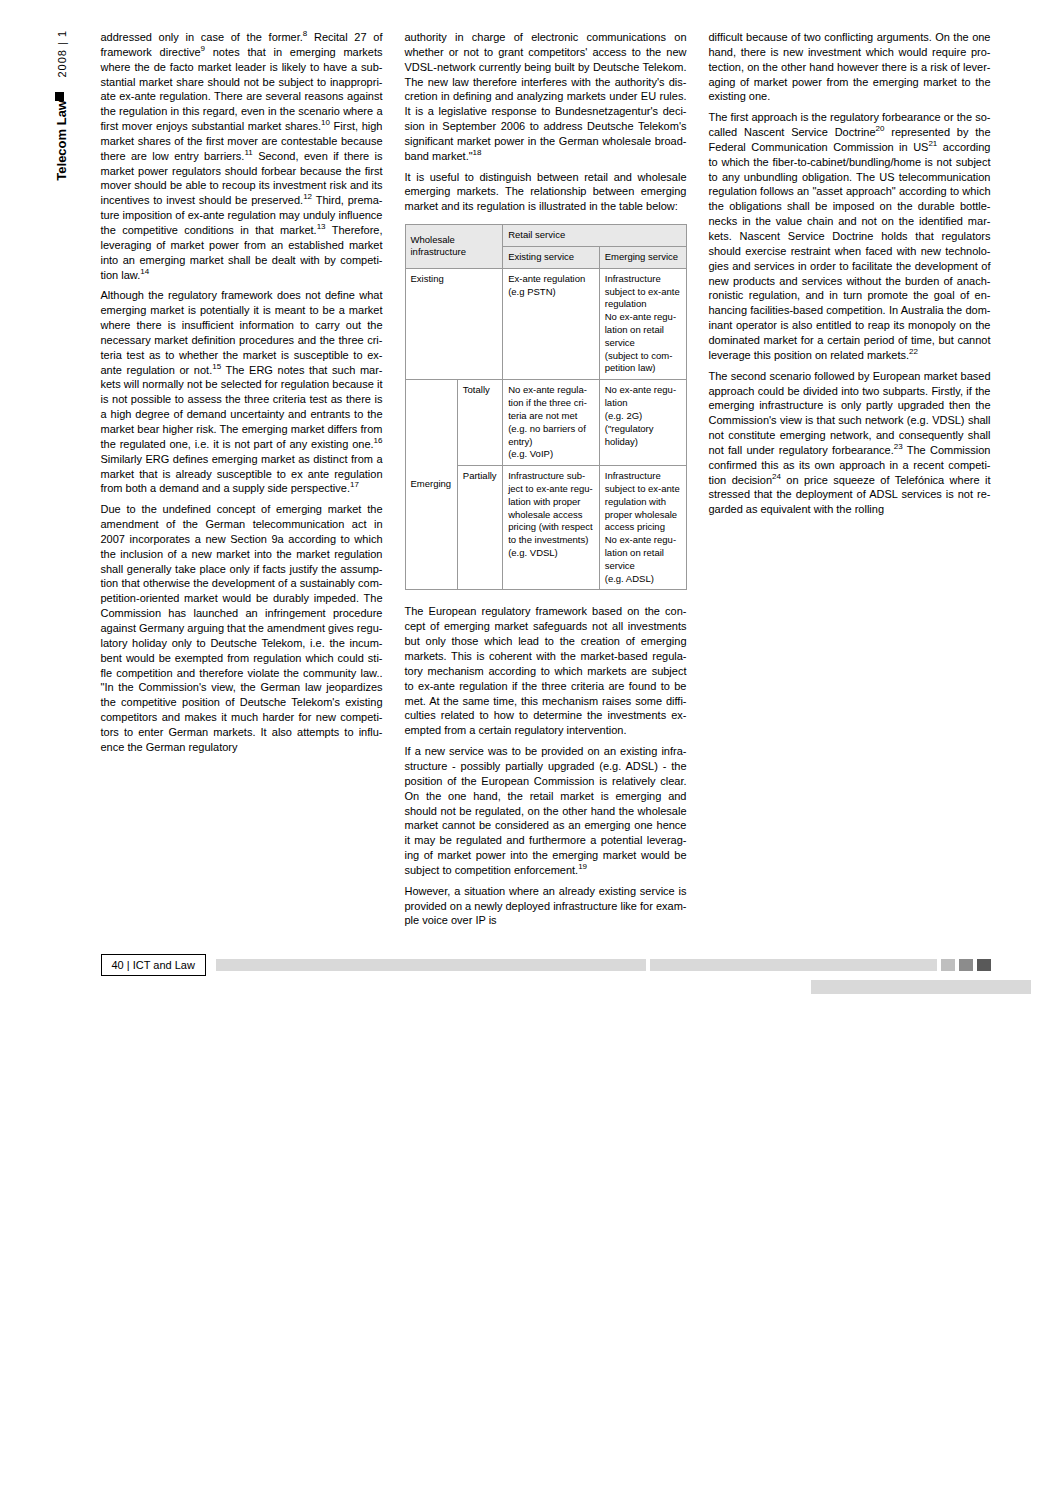2008 | 1
Telecom Law
addressed only in case of the former.8 Recital 27 of framework directive9 notes that in emerging markets where the de facto market leader is likely to have a substantial market share should not be subject to inappropriate ex-ante regulation. There are several reasons against the regulation in this regard, even in the scenario where a first mover enjoys substantial market shares.10 First, high market shares of the first mover are contestable because there are low entry barriers.11 Second, even if there is market power regulators should forbear because the first mover should be able to recoup its investment risk and its incentives to invest should be preserved.12 Third, premature imposition of ex-ante regulation may unduly influence the competitive conditions in that market.13 Therefore, leveraging of market power from an established market into an emerging market shall be dealt with by competition law.14
Although the regulatory framework does not define what emerging market is potentially it is meant to be a market where there is insufficient information to carry out the necessary market definition procedures and the three criteria test as to whether the market is susceptible to ex-ante regulation or not.15 The ERG notes that such markets will normally not be selected for regulation because it is not possible to assess the three criteria test as there is a high degree of demand uncertainty and entrants to the market bear higher risk. The emerging market differs from the regulated one, i.e. it is not part of any existing one.16 Similarly ERG defines emerging market as distinct from a market that is already susceptible to ex ante regulation from both a demand and a supply side perspective.17
Due to the undefined concept of emerging market the amendment of the German telecommunication act in 2007 incorporates a new Section 9a according to which the inclusion of a new market into the market regulation shall generally take place only if facts justify the assumption that otherwise the development of a sustainably competition-oriented market would be durably impeded. The Commission has launched an infringement procedure against Germany arguing that the amendment gives regulatory holiday only to Deutsche Telekom, i.e. the incumbent would be exempted from regulation which could stifle competition and therefore violate the community law.. "In the Commission's view, the German law jeopardizes the competitive position of Deutsche Telekom's existing competitors and makes it much harder for new competitors to enter German markets. It also attempts to influence the German regulatory
authority in charge of electronic communications on whether or not to grant competitors' access to the new VDSL-network currently being built by Deutsche Telekom. The new law therefore interferes with the authority's discretion in defining and analyzing markets under EU rules. It is a legislative response to Bundesnetzagentur's decision in September 2006 to address Deutsche Telekom's significant market power in the German wholesale broadband market."18
It is useful to distinguish between retail and wholesale emerging markets. The relationship between emerging market and its regulation is illustrated in the table below:
| Wholesale infrastructure | Retail service |
| --- | --- |
| Existing service | Emerging service |
| Existing | Ex-ante regulation (e.g PSTN) | Infrastructure subject to ex-ante regulation No ex-ante regulation on retail service (subject to competition law) |
| Emerging | Totally | No ex-ante regulation if the three criteria are not met (e.g. no barriers of entry) (e.g. VoIP) | No ex-ante regulation (e.g. 2G) ("regulatory holiday) |
| Partially | Infrastructure subject to ex-ante regulation with proper wholesale access pricing (with respect to the investments) (e.g. VDSL) | Infrastructure subject to ex-ante regulation with proper wholesale access pricing No ex-ante regulation on retail service (e.g. ADSL) |
The European regulatory framework based on the concept of emerging market safeguards not all investments but only those which lead to the creation of emerging markets. This is coherent with the market-based regulatory mechanism according to which markets are subject to ex-ante regulation if the three criteria are found to be met. At the same time, this mechanism raises some difficulties related to how to determine the investments exempted from a certain regulatory intervention.
If a new service was to be provided on an existing infrastructure - possibly partially upgraded (e.g. ADSL) - the position of the European Commission is relatively clear. On the one hand, the retail market is emerging and should not be regulated, on the other hand the wholesale market cannot be considered as an emerging one hence it may be regulated and furthermore a potential leveraging of market power into the emerging market would be subject to competition enforcement.19
However, a situation where an already existing service is provided on a newly deployed infrastructure like for example voice over IP is
difficult because of two conflicting arguments. On the one hand, there is new investment which would require protection, on the other hand however there is a risk of leveraging of market power from the emerging market to the existing one.
The first approach is the regulatory forbearance or the so-called Nascent Service Doctrine20 represented by the Federal Communication Commission in US21 according to which the fiber-to-cabinet/bundling/home is not subject to any unbundling obligation. The US telecommunication regulation follows an "asset approach" according to which the obligations shall be imposed on the durable bottlenecks in the value chain and not on the identified markets. Nascent Service Doctrine holds that regulators should exercise restraint when faced with new technologies and services in order to facilitate the development of new products and services without the burden of anachronistic regulation, and in turn promote the goal of enhancing facilities-based competition. In Australia the dominant operator is also entitled to reap its monopoly on the dominated market for a certain period of time, but cannot leverage this position on related markets.22
The second scenario followed by European market based approach could be divided into two subparts. Firstly, if the emerging infrastructure is only partly upgraded then the Commission's view is that such network (e.g. VDSL) shall not constitute emerging network, and consequently shall not fall under regulatory forbearance.23 The Commission confirmed this as its own approach in a recent competition decision24 on price squeeze of Telefónica where it stressed that the deployment of ADSL services is not regarded as equivalent with the rolling
40 | ICT and Law